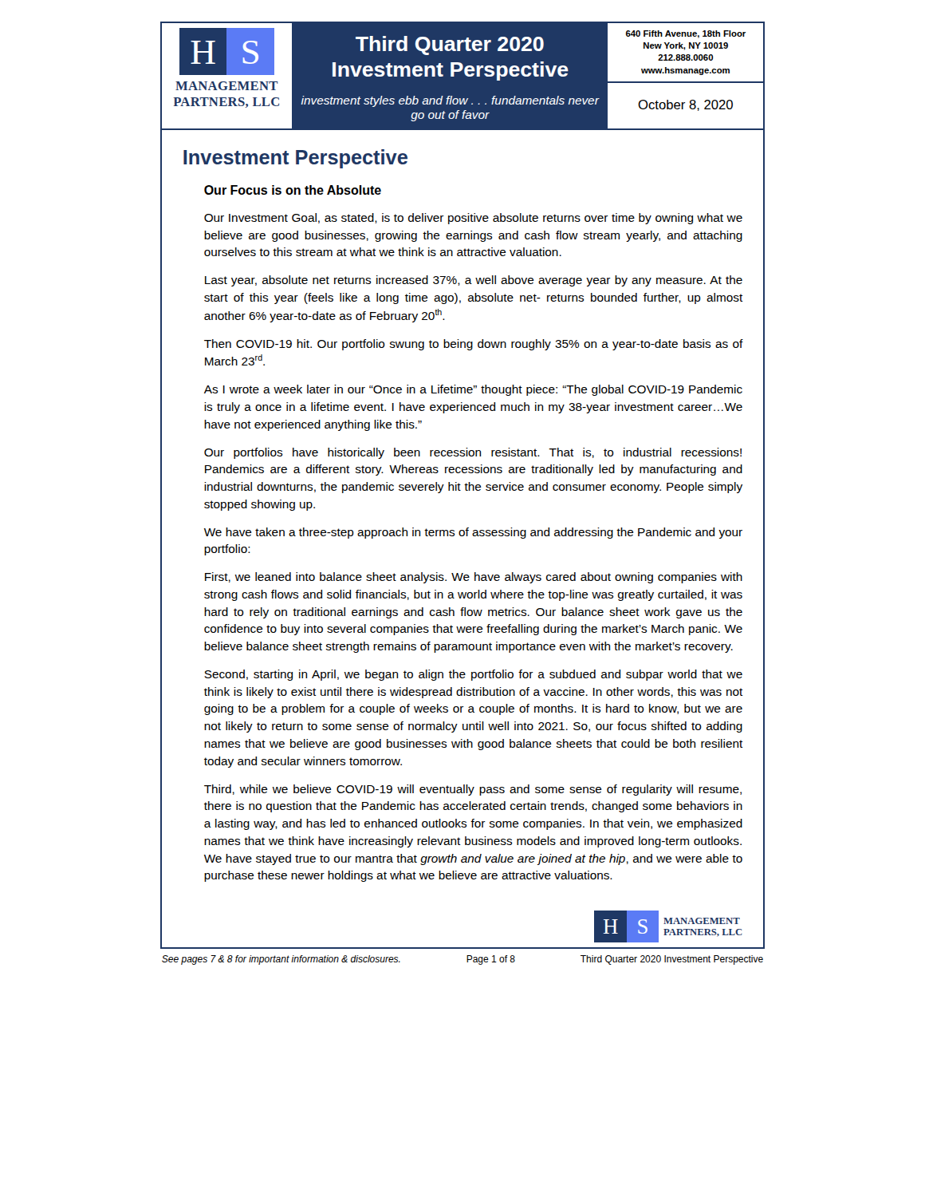H
S
MANAGEMENT
PARTNERS, LLC
Third Quarter 2020
Investment Perspective
investment styles ebb and flow . . . fundamentals never go out of favor
640 Fifth Avenue, 18th Floor
New York, NY 10019
212.888.0060
www.hsmanage.com
October 8, 2020
Investment Perspective
Our Focus is on the Absolute
Our Investment Goal, as stated, is to deliver positive absolute returns over time by owning what we believe are good businesses, growing the earnings and cash flow stream yearly, and attaching ourselves to this stream at what we think is an attractive valuation.
Last year, absolute net returns increased 37%, a well above average year by any measure. At the start of this year (feels like a long time ago), absolute net- returns bounded further, up almost another 6% year-to-date as of February 20th.
Then COVID-19 hit. Our portfolio swung to being down roughly 35% on a year-to-date basis as of March 23rd.
As I wrote a week later in our “Once in a Lifetime” thought piece: “The global COVID-19 Pandemic is truly a once in a lifetime event. I have experienced much in my 38-year investment career…We have not experienced anything like this.”
Our portfolios have historically been recession resistant. That is, to industrial recessions! Pandemics are a different story. Whereas recessions are traditionally led by manufacturing and industrial downturns, the pandemic severely hit the service and consumer economy. People simply stopped showing up.
We have taken a three-step approach in terms of assessing and addressing the Pandemic and your portfolio:
First, we leaned into balance sheet analysis. We have always cared about owning companies with strong cash flows and solid financials, but in a world where the top-line was greatly curtailed, it was hard to rely on traditional earnings and cash flow metrics. Our balance sheet work gave us the confidence to buy into several companies that were freefalling during the market’s March panic. We believe balance sheet strength remains of paramount importance even with the market’s recovery.
Second, starting in April, we began to align the portfolio for a subdued and subpar world that we think is likely to exist until there is widespread distribution of a vaccine. In other words, this was not going to be a problem for a couple of weeks or a couple of months. It is hard to know, but we are not likely to return to some sense of normalcy until well into 2021. So, our focus shifted to adding names that we believe are good businesses with good balance sheets that could be both resilient today and secular winners tomorrow.
Third, while we believe COVID-19 will eventually pass and some sense of regularity will resume, there is no question that the Pandemic has accelerated certain trends, changed some behaviors in a lasting way, and has led to enhanced outlooks for some companies. In that vein, we emphasized names that we think have increasingly relevant business models and improved long-term outlooks. We have stayed true to our mantra that growth and value are joined at the hip, and we were able to purchase these newer holdings at what we believe are attractive valuations.
H
S
MANAGEMENT
PARTNERS, LLC
See pages 7 & 8 for important information & disclosures.
Page 1 of 8
Third Quarter 2020 Investment Perspective